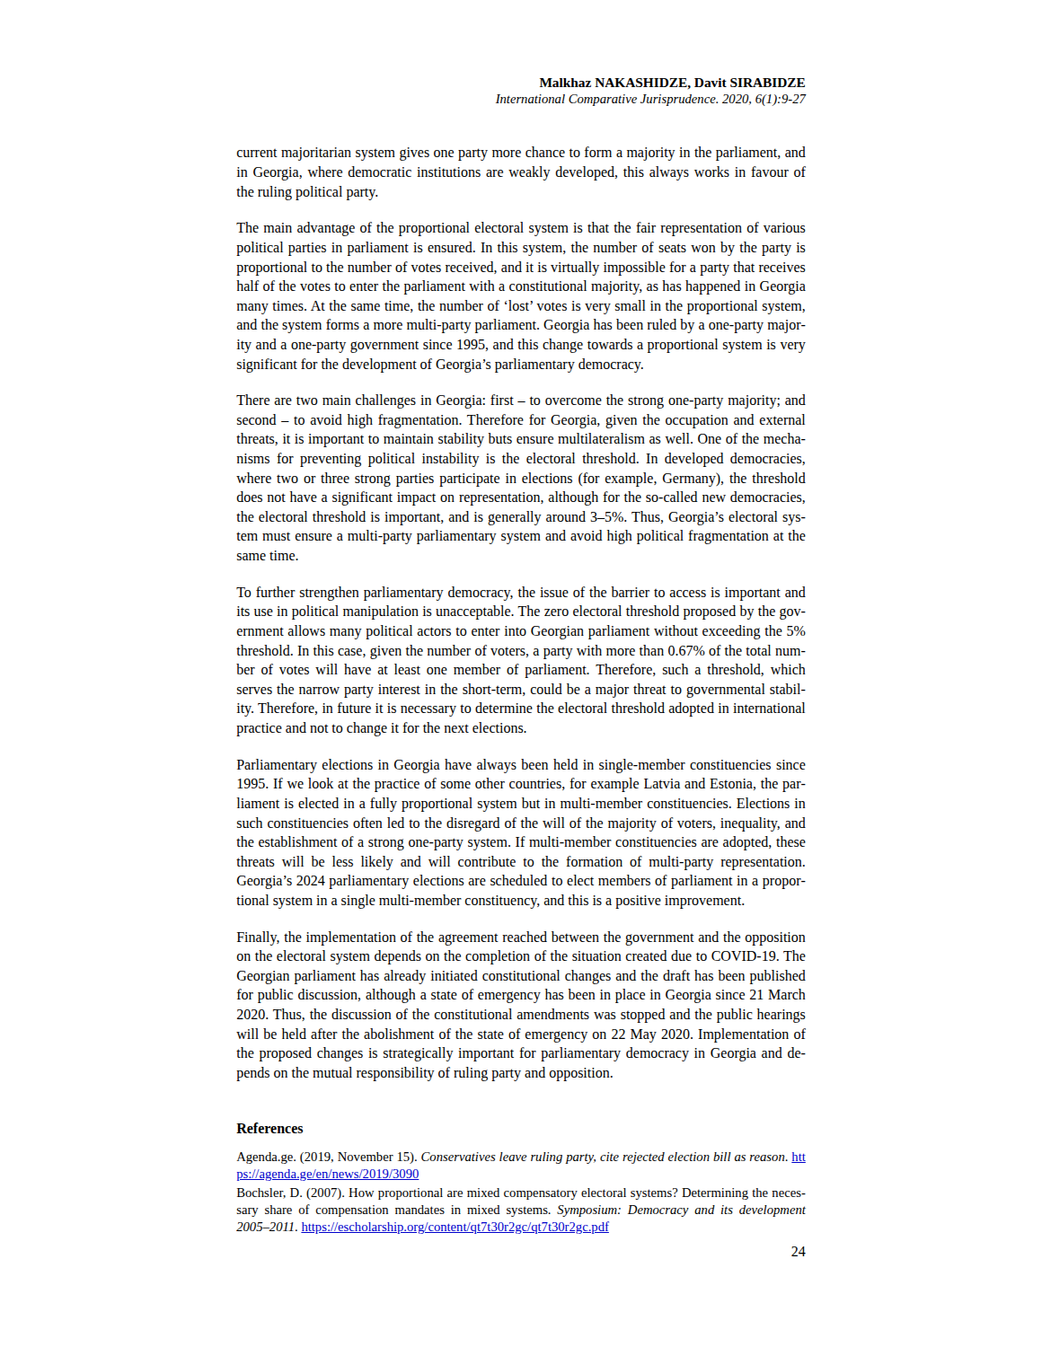Malkhaz NAKASHIDZE, Davit SIRABIDZE
International Comparative Jurisprudence. 2020, 6(1):9-27
current majoritarian system gives one party more chance to form a majority in the parliament, and in Georgia, where democratic institutions are weakly developed, this always works in favour of the ruling political party.
The main advantage of the proportional electoral system is that the fair representation of various political parties in parliament is ensured. In this system, the number of seats won by the party is proportional to the number of votes received, and it is virtually impossible for a party that receives half of the votes to enter the parliament with a constitutional majority, as has happened in Georgia many times. At the same time, the number of ‘lost’ votes is very small in the proportional system, and the system forms a more multi-party parliament. Georgia has been ruled by a one-party majority and a one-party government since 1995, and this change towards a proportional system is very significant for the development of Georgia’s parliamentary democracy.
There are two main challenges in Georgia: first – to overcome the strong one-party majority; and second – to avoid high fragmentation. Therefore for Georgia, given the occupation and external threats, it is important to maintain stability buts ensure multilateralism as well. One of the mechanisms for preventing political instability is the electoral threshold. In developed democracies, where two or three strong parties participate in elections (for example, Germany), the threshold does not have a significant impact on representation, although for the so-called new democracies, the electoral threshold is important, and is generally around 3–5%. Thus, Georgia’s electoral system must ensure a multi-party parliamentary system and avoid high political fragmentation at the same time.
To further strengthen parliamentary democracy, the issue of the barrier to access is important and its use in political manipulation is unacceptable. The zero electoral threshold proposed by the government allows many political actors to enter into Georgian parliament without exceeding the 5% threshold. In this case, given the number of voters, a party with more than 0.67% of the total number of votes will have at least one member of parliament. Therefore, such a threshold, which serves the narrow party interest in the short-term, could be a major threat to governmental stability. Therefore, in future it is necessary to determine the electoral threshold adopted in international practice and not to change it for the next elections.
Parliamentary elections in Georgia have always been held in single-member constituencies since 1995. If we look at the practice of some other countries, for example Latvia and Estonia, the parliament is elected in a fully proportional system but in multi-member constituencies. Elections in such constituencies often led to the disregard of the will of the majority of voters, inequality, and the establishment of a strong one-party system. If multi-member constituencies are adopted, these threats will be less likely and will contribute to the formation of multi-party representation. Georgia’s 2024 parliamentary elections are scheduled to elect members of parliament in a proportional system in a single multi-member constituency, and this is a positive improvement.
Finally, the implementation of the agreement reached between the government and the opposition on the electoral system depends on the completion of the situation created due to COVID-19. The Georgian parliament has already initiated constitutional changes and the draft has been published for public discussion, although a state of emergency has been in place in Georgia since 21 March 2020. Thus, the discussion of the constitutional amendments was stopped and the public hearings will be held after the abolishment of the state of emergency on 22 May 2020. Implementation of the proposed changes is strategically important for parliamentary democracy in Georgia and depends on the mutual responsibility of ruling party and opposition.
References
Agenda.ge. (2019, November 15). Conservatives leave ruling party, cite rejected election bill as reason. https://agenda.ge/en/news/2019/3090
Bochsler, D. (2007). How proportional are mixed compensatory electoral systems? Determining the necessary share of compensation mandates in mixed systems. Symposium: Democracy and its development 2005–2011. https://escholarship.org/content/qt7t30r2gc/qt7t30r2gc.pdf
24